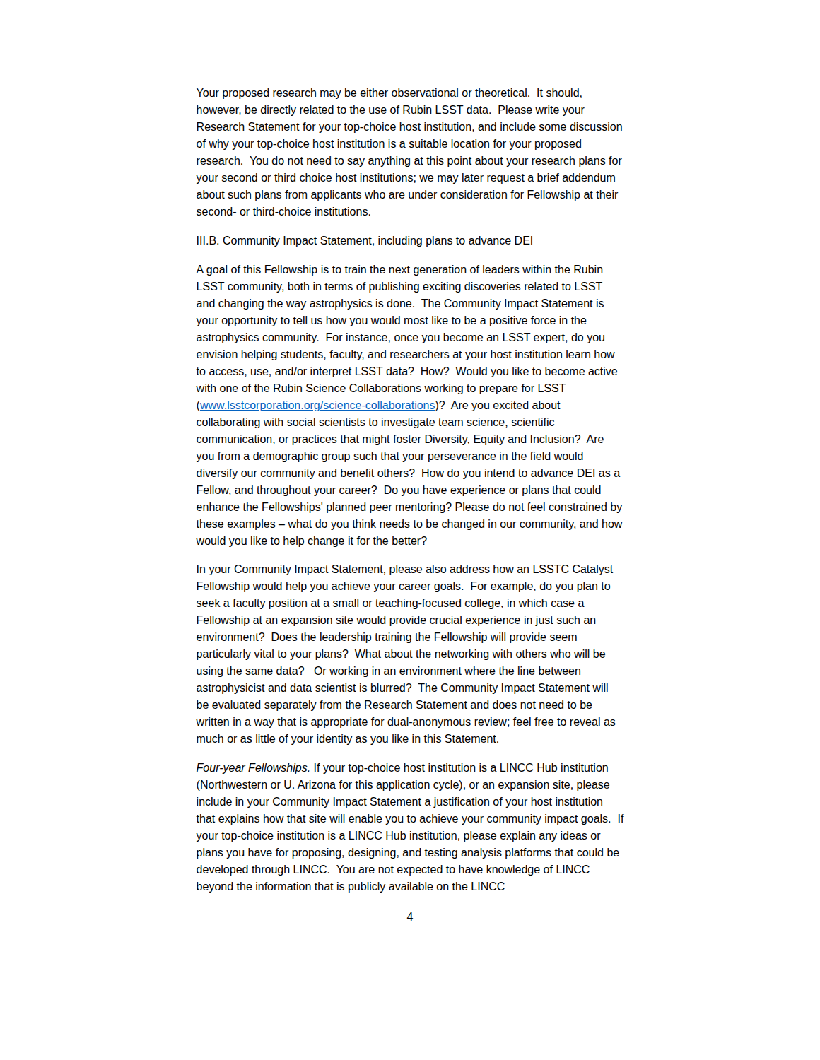Your proposed research may be either observational or theoretical. It should, however, be directly related to the use of Rubin LSST data. Please write your Research Statement for your top-choice host institution, and include some discussion of why your top-choice host institution is a suitable location for your proposed research. You do not need to say anything at this point about your research plans for your second or third choice host institutions; we may later request a brief addendum about such plans from applicants who are under consideration for Fellowship at their second- or third-choice institutions.
III.B. Community Impact Statement, including plans to advance DEI
A goal of this Fellowship is to train the next generation of leaders within the Rubin LSST community, both in terms of publishing exciting discoveries related to LSST and changing the way astrophysics is done. The Community Impact Statement is your opportunity to tell us how you would most like to be a positive force in the astrophysics community. For instance, once you become an LSST expert, do you envision helping students, faculty, and researchers at your host institution learn how to access, use, and/or interpret LSST data? How? Would you like to become active with one of the Rubin Science Collaborations working to prepare for LSST (www.lsstcorporation.org/science-collaborations)? Are you excited about collaborating with social scientists to investigate team science, scientific communication, or practices that might foster Diversity, Equity and Inclusion? Are you from a demographic group such that your perseverance in the field would diversify our community and benefit others? How do you intend to advance DEI as a Fellow, and throughout your career? Do you have experience or plans that could enhance the Fellowships' planned peer mentoring? Please do not feel constrained by these examples – what do you think needs to be changed in our community, and how would you like to help change it for the better?
In your Community Impact Statement, please also address how an LSSTC Catalyst Fellowship would help you achieve your career goals. For example, do you plan to seek a faculty position at a small or teaching-focused college, in which case a Fellowship at an expansion site would provide crucial experience in just such an environment? Does the leadership training the Fellowship will provide seem particularly vital to your plans? What about the networking with others who will be using the same data? Or working in an environment where the line between astrophysicist and data scientist is blurred? The Community Impact Statement will be evaluated separately from the Research Statement and does not need to be written in a way that is appropriate for dual-anonymous review; feel free to reveal as much or as little of your identity as you like in this Statement.
Four-year Fellowships. If your top-choice host institution is a LINCC Hub institution (Northwestern or U. Arizona for this application cycle), or an expansion site, please include in your Community Impact Statement a justification of your host institution that explains how that site will enable you to achieve your community impact goals. If your top-choice institution is a LINCC Hub institution, please explain any ideas or plans you have for proposing, designing, and testing analysis platforms that could be developed through LINCC. You are not expected to have knowledge of LINCC beyond the information that is publicly available on the LINCC
4